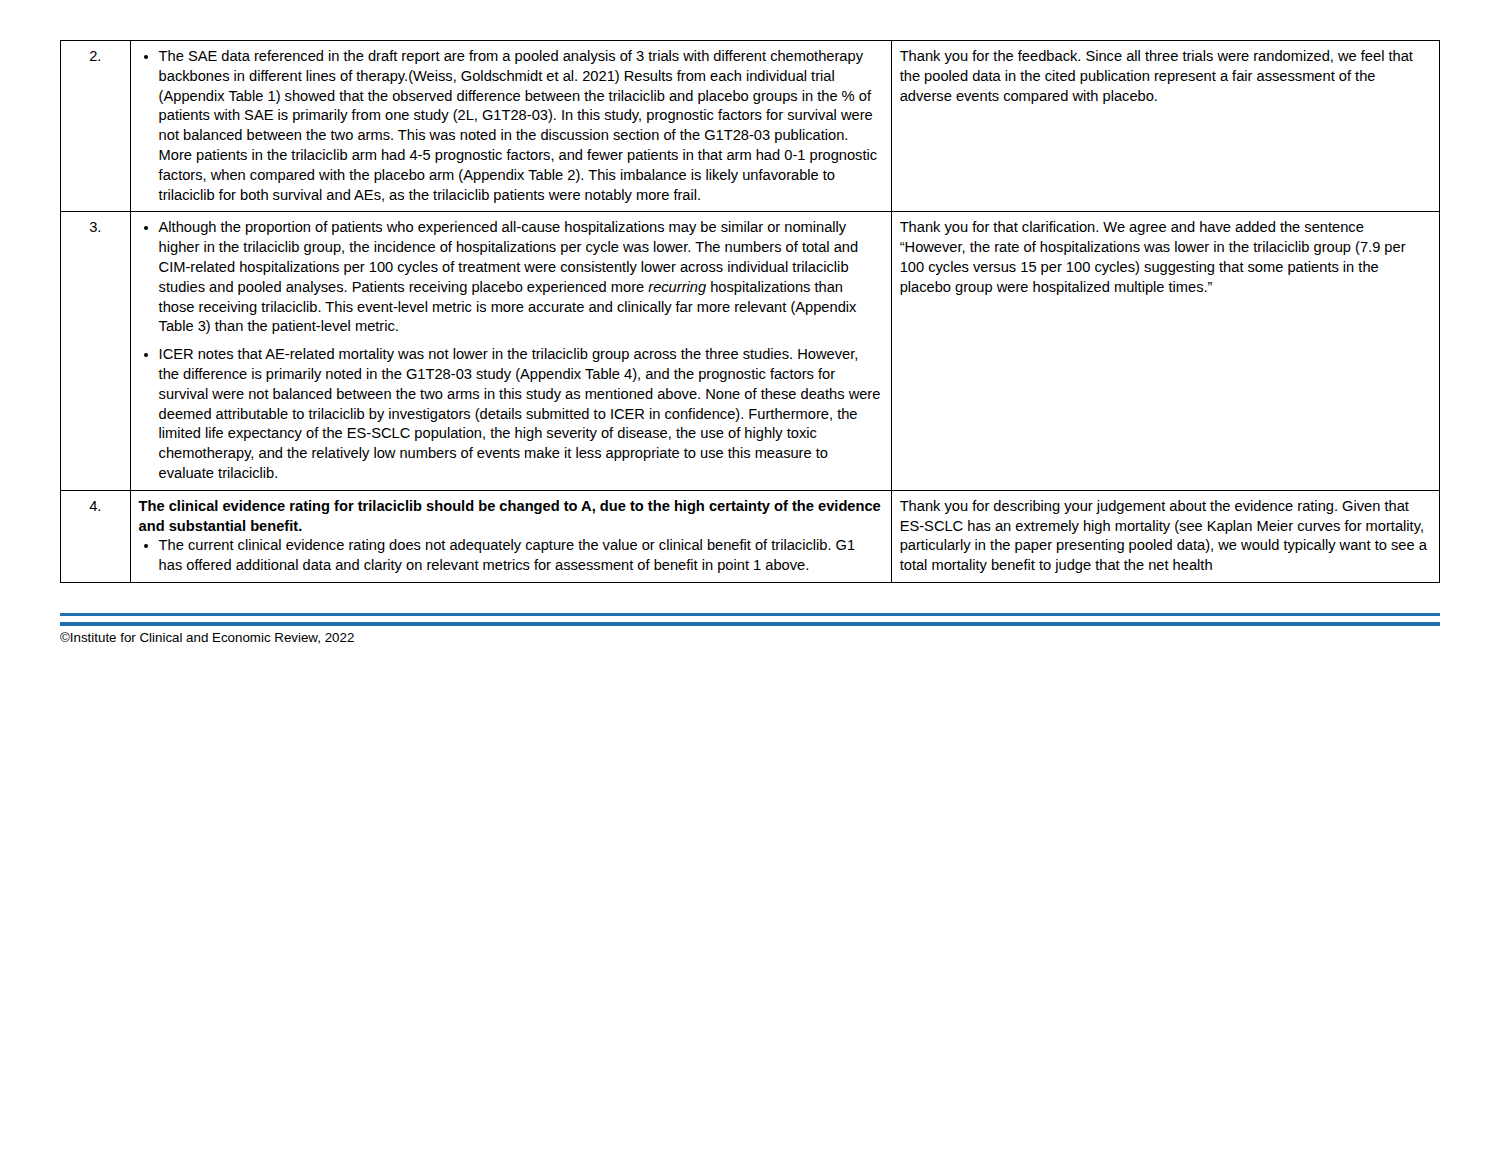| 2. | The SAE data referenced in the draft report are from a pooled analysis of 3 trials with different chemotherapy backbones in different lines of therapy.(Weiss, Goldschmidt et al. 2021) Results from each individual trial (Appendix Table 1) showed that the observed difference between the trilaciclib and placebo groups in the % of patients with SAE is primarily from one study (2L, G1T28-03). In this study, prognostic factors for survival were not balanced between the two arms. This was noted in the discussion section of the G1T28-03 publication. More patients in the trilaciclib arm had 4-5 prognostic factors, and fewer patients in that arm had 0-1 prognostic factors, when compared with the placebo arm (Appendix Table 2). This imbalance is likely unfavorable to trilaciclib for both survival and AEs, as the trilaciclib patients were notably more frail. | Thank you for the feedback. Since all three trials were randomized, we feel that the pooled data in the cited publication represent a fair assessment of the adverse events compared with placebo. |
| 3. | Although the proportion of patients who experienced all-cause hospitalizations may be similar or nominally higher in the trilaciclib group, the incidence of hospitalizations per cycle was lower. The numbers of total and CIM-related hospitalizations per 100 cycles of treatment were consistently lower across individual trilaciclib studies and pooled analyses. Patients receiving placebo experienced more recurring hospitalizations than those receiving trilaciclib. This event-level metric is more accurate and clinically far more relevant (Appendix Table 3) than the patient-level metric. ICER notes that AE-related mortality was not lower in the trilaciclib group across the three studies. However, the difference is primarily noted in the G1T28-03 study (Appendix Table 4), and the prognostic factors for survival were not balanced between the two arms in this study as mentioned above. None of these deaths were deemed attributable to trilaciclib by investigators (details submitted to ICER in confidence). Furthermore, the limited life expectancy of the ES-SCLC population, the high severity of disease, the use of highly toxic chemotherapy, and the relatively low numbers of events make it less appropriate to use this measure to evaluate trilaciclib. | Thank you for that clarification. We agree and have added the sentence “However, the rate of hospitalizations was lower in the trilaciclib group (7.9 per 100 cycles versus 15 per 100 cycles) suggesting that some patients in the placebo group were hospitalized multiple times.” |
| 4. | The clinical evidence rating for trilaciclib should be changed to A, due to the high certainty of the evidence and substantial benefit. The current clinical evidence rating does not adequately capture the value or clinical benefit of trilaciclib. G1 has offered additional data and clarity on relevant metrics for assessment of benefit in point 1 above. | Thank you for describing your judgement about the evidence rating. Given that ES-SCLC has an extremely high mortality (see Kaplan Meier curves for mortality, particularly in the paper presenting pooled data), we would typically want to see a total mortality benefit to judge that the net health |
©Institute for Clinical and Economic Review, 2022